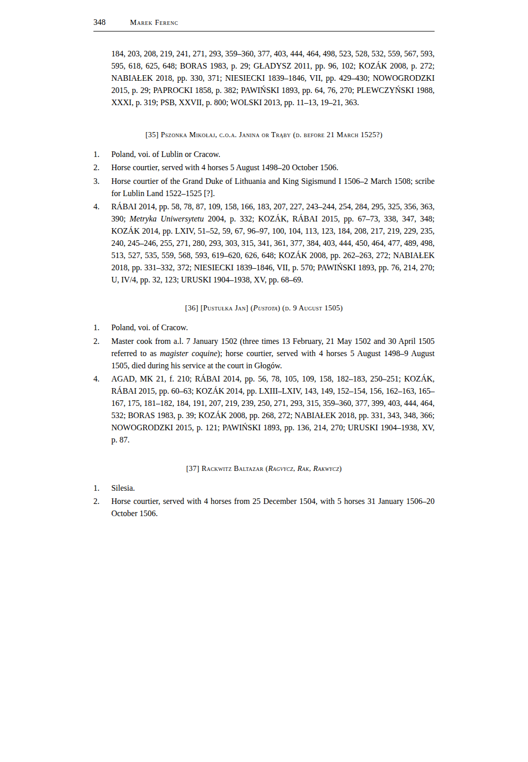348 Marek Ferenc
184, 203, 208, 219, 241, 271, 293, 359–360, 377, 403, 444, 464, 498, 523, 528, 532, 559, 567, 593, 595, 618, 625, 648; BORAS 1983, p. 29; GŁADYSZ 2011, pp. 96, 102; KOZÁK 2008, p. 272; NABIAŁEK 2018, pp. 330, 371; NIESIECKI 1839–1846, VII, pp. 429–430; NOWOGRODZKI 2015, p. 29; PAPROCKI 1858, p. 382; PAWIŃSKI 1893, pp. 64, 76, 270; PLEWCZYŃSKI 1988, XXXI, p. 319; PSB, XXVII, p. 800; WOLSKI 2013, pp. 11–13, 19–21, 363.
[35] Pszonka Mikołaj, c.o.a. Janina or Trąby (d. before 21 March 1525?)
Poland, voi. of Lublin or Cracow.
Horse courtier, served with 4 horses 5 August 1498–20 October 1506.
Horse courtier of the Grand Duke of Lithuania and King Sigismund I 1506–2 March 1508; scribe for Lublin Land 1522–1525 [?].
RÁBAI 2014, pp. 58, 78, 87, 109, 158, 166, 183, 207, 227, 243–244, 254, 284, 295, 325, 356, 363, 390; Metryka Uniwersytetu 2004, p. 332; KOZÁK, RÁBAI 2015, pp. 67–73, 338, 347, 348; KOZÁK 2014, pp. LXIV, 51–52, 59, 67, 96–97, 100, 104, 113, 123, 184, 208, 217, 219, 229, 235, 240, 245–246, 255, 271, 280, 293, 303, 315, 341, 361, 377, 384, 403, 444, 450, 464, 477, 489, 498, 513, 527, 535, 559, 568, 593, 619–620, 626, 648; KOZÁK 2008, pp. 262–263, 272; NABIAŁEK 2018, pp. 331–332, 372; NIESIECKI 1839–1846, VII, p. 570; PAWIŃSKI 1893, pp. 76, 214, 270; U, IV/4, pp. 32, 123; URUSKI 1904–1938, XV, pp. 68–69.
[36] [Pustułka Jan] (Pustota) (d. 9 August 1505)
Poland, voi. of Cracow.
Master cook from a.l. 7 January 1502 (three times 13 February, 21 May 1502 and 30 April 1505 referred to as magister coquine); horse courtier, served with 4 horses 5 August 1498–9 August 1505, died during his service at the court in Głogów.
AGAD, MK 21, f. 210; RÁBAI 2014, pp. 56, 78, 105, 109, 158, 182–183, 250–251; KOZÁK, RÁBAI 2015, pp. 60–63; KOZÁK 2014, pp. LXIII–LXIV, 143, 149, 152–154, 156, 162–163, 165–167, 175, 181–182, 184, 191, 207, 219, 239, 250, 271, 293, 315, 359–360, 377, 399, 403, 444, 464, 532; BORAS 1983, p. 39; KOZÁK 2008, pp. 268, 272; NABIAŁEK 2018, pp. 331, 343, 348, 366; NOWOGRODZKI 2015, p. 121; PAWIŃSKI 1893, pp. 136, 214, 270; URUSKI 1904–1938, XV, p. 87.
[37] Rackwitz Baltazar (Ragvycz, Rak, Rakwycz)
Silesia.
Horse courtier, served with 4 horses from 25 December 1504, with 5 horses 31 January 1506–20 October 1506.